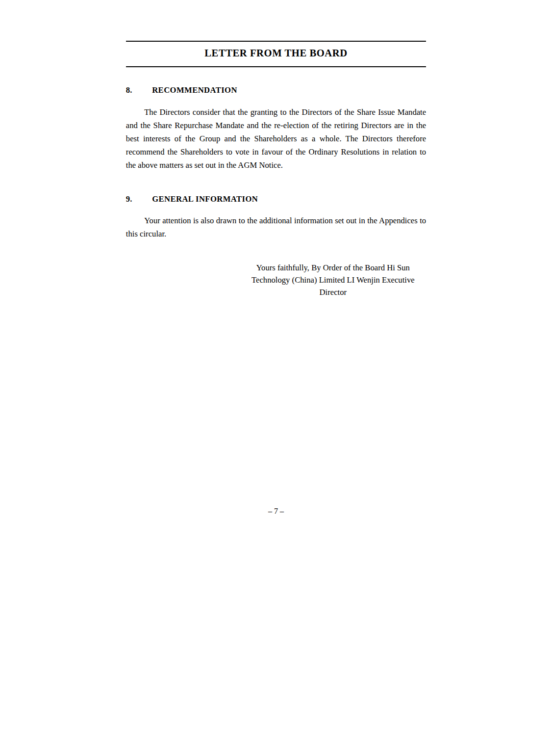LETTER FROM THE BOARD
8. RECOMMENDATION
The Directors consider that the granting to the Directors of the Share Issue Mandate and the Share Repurchase Mandate and the re-election of the retiring Directors are in the best interests of the Group and the Shareholders as a whole. The Directors therefore recommend the Shareholders to vote in favour of the Ordinary Resolutions in relation to the above matters as set out in the AGM Notice.
9. GENERAL INFORMATION
Your attention is also drawn to the additional information set out in the Appendices to this circular.
Yours faithfully, By Order of the Board Hi Sun Technology (China) Limited LI Wenjin Executive Director
– 7 –